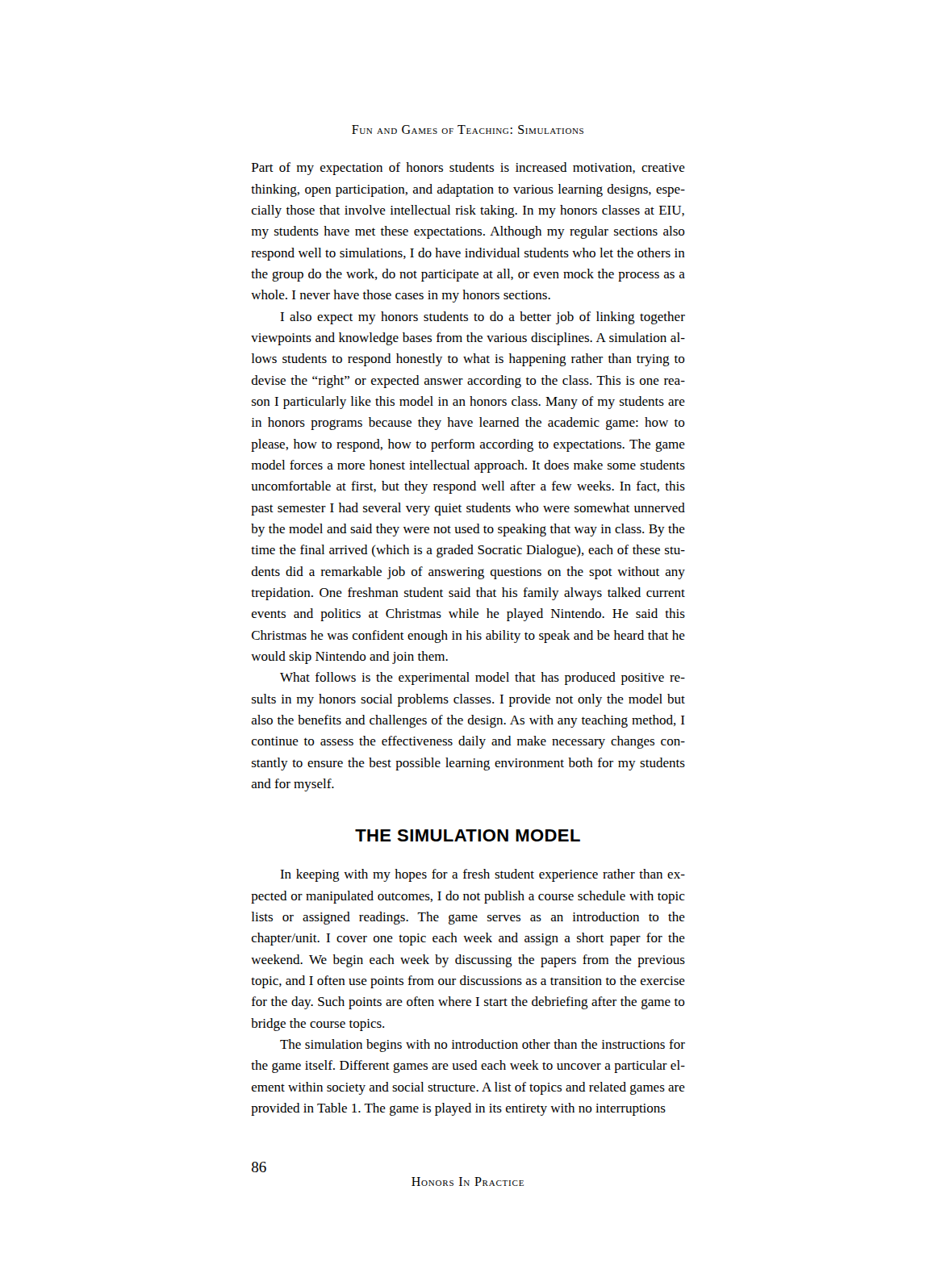Fun and Games of Teaching: Simulations
Part of my expectation of honors students is increased motivation, creative thinking, open participation, and adaptation to various learning designs, especially those that involve intellectual risk taking. In my honors classes at EIU, my students have met these expectations. Although my regular sections also respond well to simulations, I do have individual students who let the others in the group do the work, do not participate at all, or even mock the process as a whole. I never have those cases in my honors sections.
I also expect my honors students to do a better job of linking together viewpoints and knowledge bases from the various disciplines. A simulation allows students to respond honestly to what is happening rather than trying to devise the “right” or expected answer according to the class. This is one reason I particularly like this model in an honors class. Many of my students are in honors programs because they have learned the academic game: how to please, how to respond, how to perform according to expectations. The game model forces a more honest intellectual approach. It does make some students uncomfortable at first, but they respond well after a few weeks. In fact, this past semester I had several very quiet students who were somewhat unnerved by the model and said they were not used to speaking that way in class. By the time the final arrived (which is a graded Socratic Dialogue), each of these students did a remarkable job of answering questions on the spot without any trepidation. One freshman student said that his family always talked current events and politics at Christmas while he played Nintendo. He said this Christmas he was confident enough in his ability to speak and be heard that he would skip Nintendo and join them.
What follows is the experimental model that has produced positive results in my honors social problems classes. I provide not only the model but also the benefits and challenges of the design. As with any teaching method, I continue to assess the effectiveness daily and make necessary changes constantly to ensure the best possible learning environment both for my students and for myself.
THE SIMULATION MODEL
In keeping with my hopes for a fresh student experience rather than expected or manipulated outcomes, I do not publish a course schedule with topic lists or assigned readings. The game serves as an introduction to the chapter/unit. I cover one topic each week and assign a short paper for the weekend. We begin each week by discussing the papers from the previous topic, and I often use points from our discussions as a transition to the exercise for the day. Such points are often where I start the debriefing after the game to bridge the course topics.
The simulation begins with no introduction other than the instructions for the game itself. Different games are used each week to uncover a particular element within society and social structure. A list of topics and related games are provided in Table 1. The game is played in its entirety with no interruptions
86
Honors In Practice